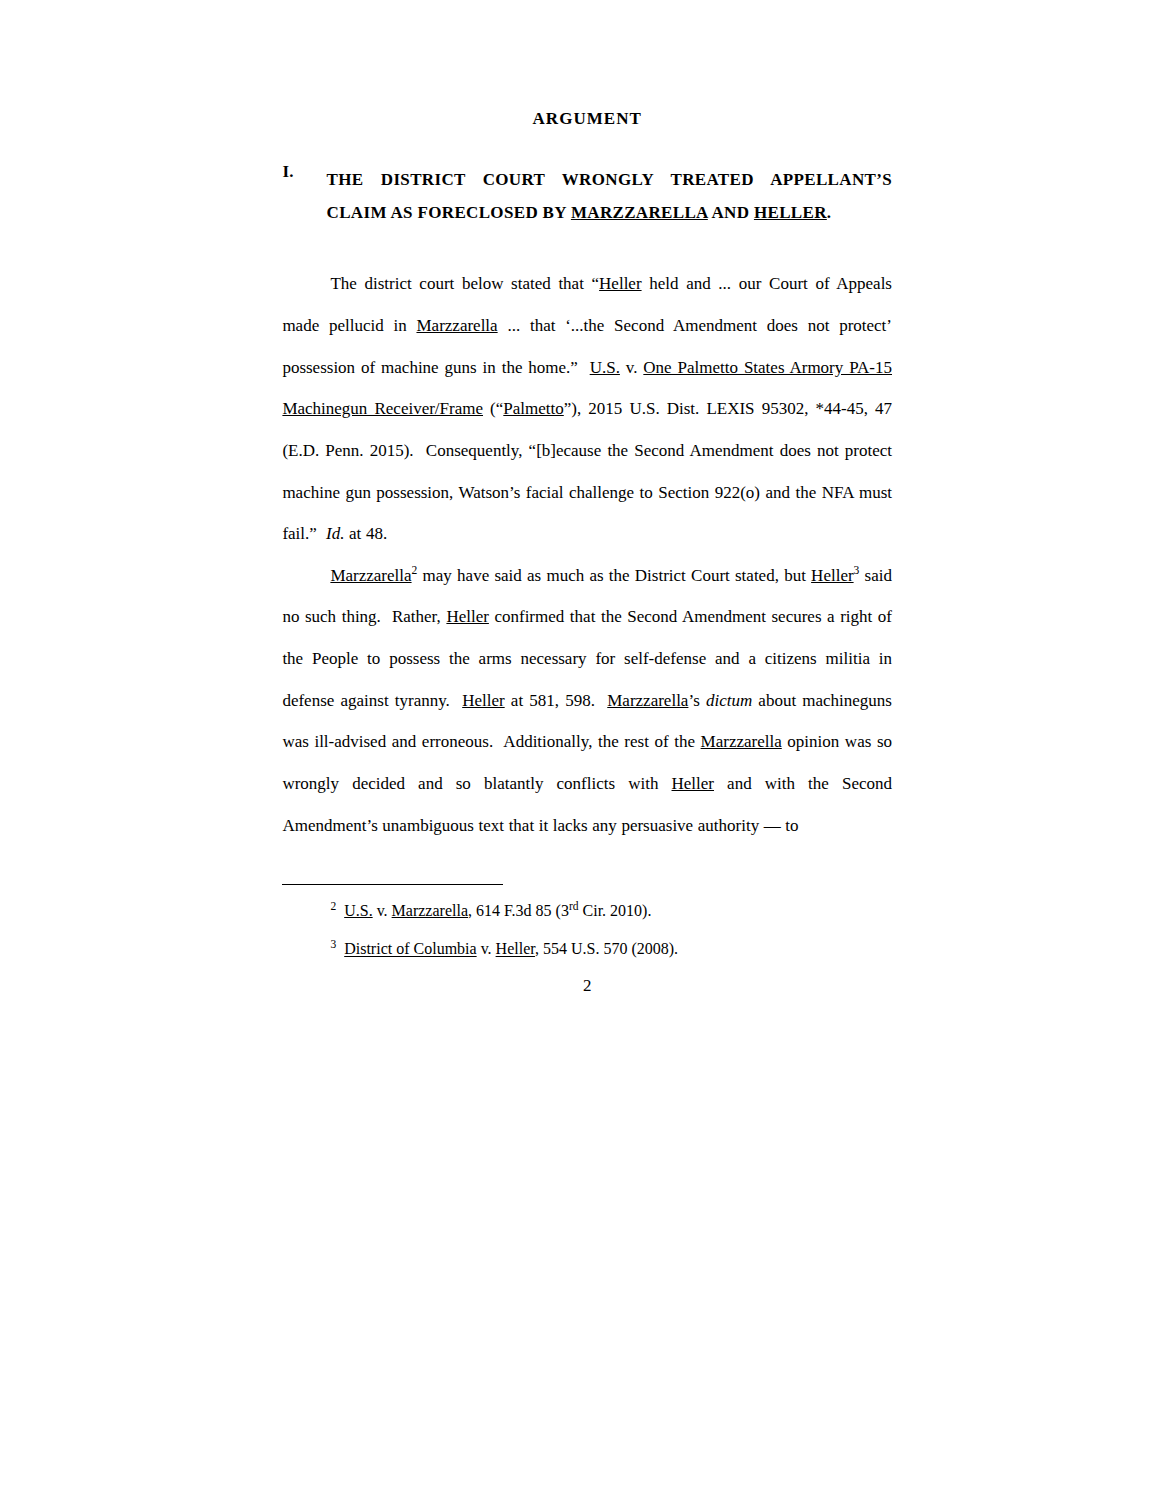ARGUMENT
I. THE DISTRICT COURT WRONGLY TREATED APPELLANT’S CLAIM AS FORECLOSED BY MARZZARELLA AND HELLER.
The district court below stated that “Heller held and ... our Court of Appeals made pellucid in Marzzarella ... that ‘...the Second Amendment does not protect’ possession of machine guns in the home.” U.S. v. One Palmetto States Armory PA-15 Machinegun Receiver/Frame (“Palmetto”), 2015 U.S. Dist. LEXIS 95302, *44-45, 47 (E.D. Penn. 2015). Consequently, “[b]ecause the Second Amendment does not protect machine gun possession, Watson’s facial challenge to Section 922(o) and the NFA must fail.” Id. at 48.
Marzzarella2 may have said as much as the District Court stated, but Heller3 said no such thing. Rather, Heller confirmed that the Second Amendment secures a right of the People to possess the arms necessary for self-defense and a citizens militia in defense against tyranny. Heller at 581, 598. Marzzarella’s dictum about machineguns was ill-advised and erroneous. Additionally, the rest of the Marzzarella opinion was so wrongly decided and so blatantly conflicts with Heller and with the Second Amendment’s unambiguous text that it lacks any persuasive authority — to
2 U.S. v. Marzzarella, 614 F.3d 85 (3rd Cir. 2010).
3 District of Columbia v. Heller, 554 U.S. 570 (2008).
2